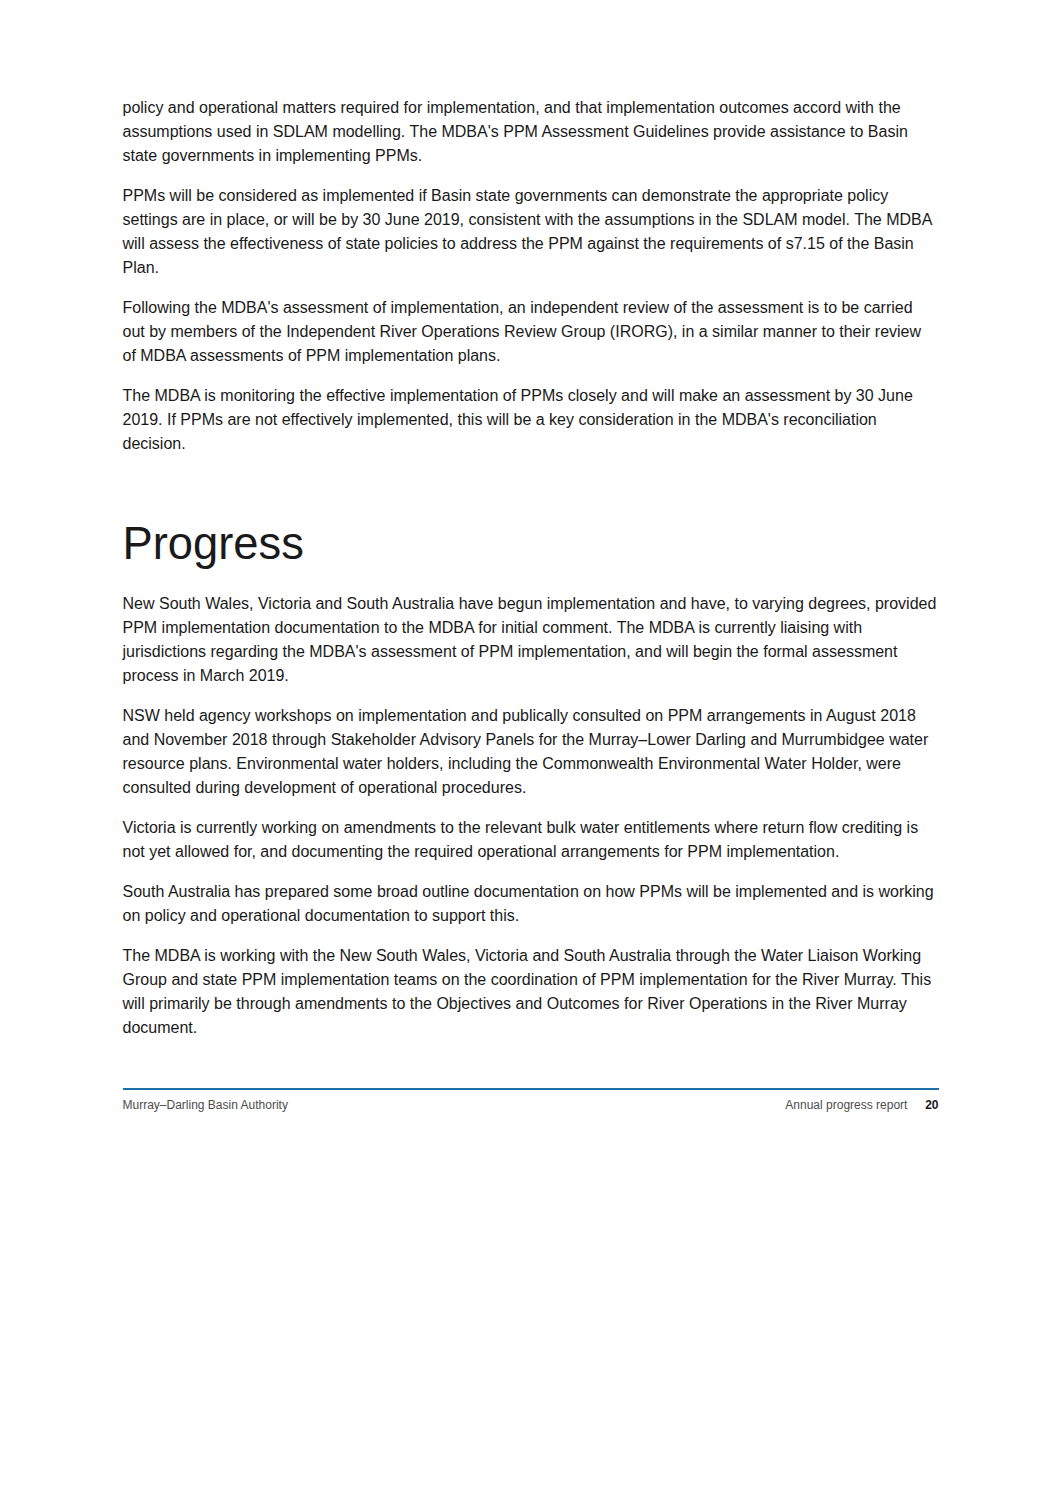policy and operational matters required for implementation, and that implementation outcomes accord with the assumptions used in SDLAM modelling. The MDBA's PPM Assessment Guidelines provide assistance to Basin state governments in implementing PPMs.
PPMs will be considered as implemented if Basin state governments can demonstrate the appropriate policy settings are in place, or will be by 30 June 2019, consistent with the assumptions in the SDLAM model. The MDBA will assess the effectiveness of state policies to address the PPM against the requirements of s7.15 of the Basin Plan.
Following the MDBA's assessment of implementation, an independent review of the assessment is to be carried out by members of the Independent River Operations Review Group (IRORG), in a similar manner to their review of MDBA assessments of PPM implementation plans.
The MDBA is monitoring the effective implementation of PPMs closely and will make an assessment by 30 June 2019. If PPMs are not effectively implemented, this will be a key consideration in the MDBA's reconciliation decision.
Progress
New South Wales, Victoria and South Australia have begun implementation and have, to varying degrees, provided PPM implementation documentation to the MDBA for initial comment. The MDBA is currently liaising with jurisdictions regarding the MDBA's assessment of PPM implementation, and will begin the formal assessment process in March 2019.
NSW held agency workshops on implementation and publically consulted on PPM arrangements in August 2018 and November 2018 through Stakeholder Advisory Panels for the Murray–Lower Darling and Murrumbidgee water resource plans. Environmental water holders, including the Commonwealth Environmental Water Holder, were consulted during development of operational procedures.
Victoria is currently working on amendments to the relevant bulk water entitlements where return flow crediting is not yet allowed for, and documenting the required operational arrangements for PPM implementation.
South Australia has prepared some broad outline documentation on how PPMs will be implemented and is working on policy and operational documentation to support this.
The MDBA is working with the New South Wales, Victoria and South Australia through the Water Liaison Working Group and state PPM implementation teams on the coordination of PPM implementation for the River Murray. This will primarily be through amendments to the Objectives and Outcomes for River Operations in the River Murray document.
Murray–Darling Basin Authority
Annual progress report 20